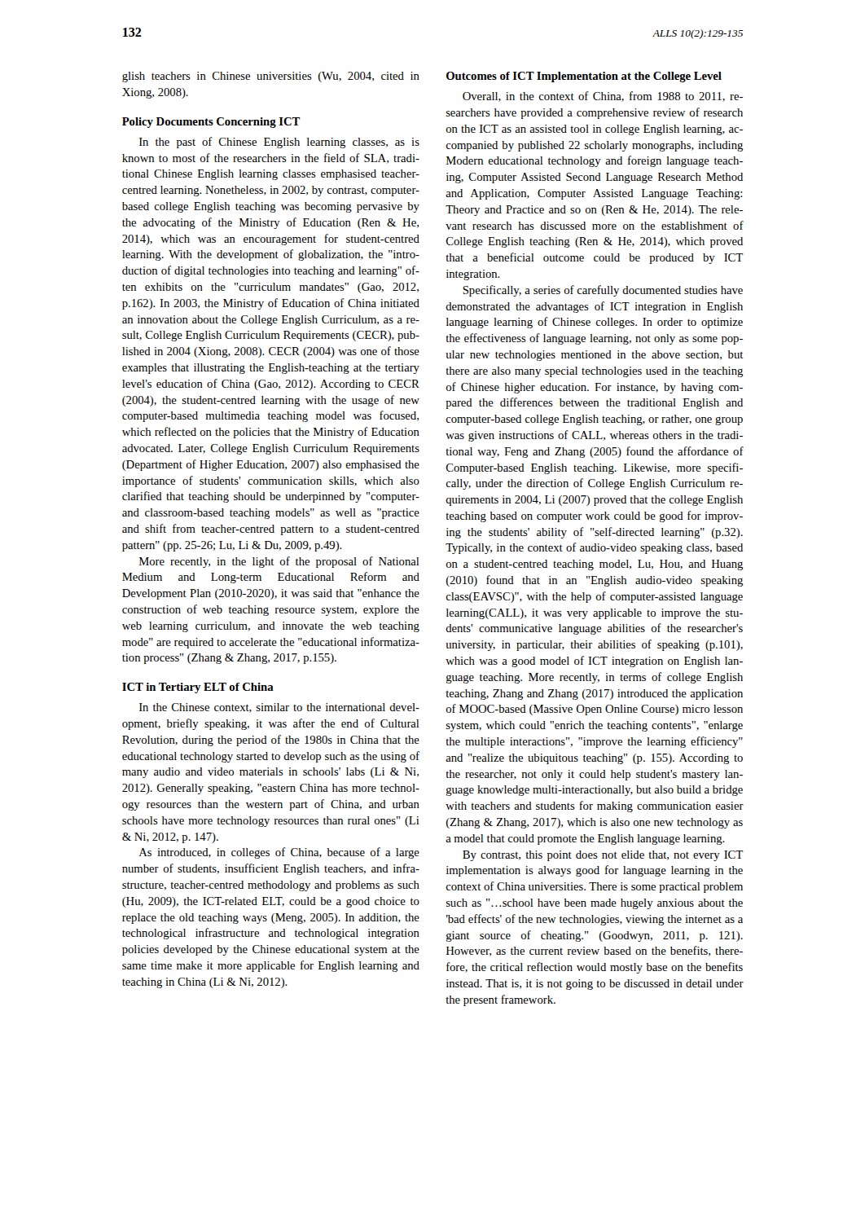132 ALLS 10(2):129-135
glish teachers in Chinese universities (Wu, 2004, cited in Xiong, 2008).
Policy Documents Concerning ICT
In the past of Chinese English learning classes, as is known to most of the researchers in the field of SLA, traditional Chinese English learning classes emphasised teacher-centred learning. Nonetheless, in 2002, by contrast, computer-based college English teaching was becoming pervasive by the advocating of the Ministry of Education (Ren & He, 2014), which was an encouragement for student-centred learning. With the development of globalization, the "introduction of digital technologies into teaching and learning" often exhibits on the "curriculum mandates" (Gao, 2012, p.162). In 2003, the Ministry of Education of China initiated an innovation about the College English Curriculum, as a result, College English Curriculum Requirements (CECR), published in 2004 (Xiong, 2008). CECR (2004) was one of those examples that illustrating the English-teaching at the tertiary level's education of China (Gao, 2012). According to CECR (2004), the student-centred learning with the usage of new computer-based multimedia teaching model was focused, which reflected on the policies that the Ministry of Education advocated. Later, College English Curriculum Requirements (Department of Higher Education, 2007) also emphasised the importance of students' communication skills, which also clarified that teaching should be underpinned by "computer- and classroom-based teaching models" as well as "practice and shift from teacher-centred pattern to a student-centred pattern" (pp. 25-26; Lu, Li & Du, 2009, p.49).
More recently, in the light of the proposal of National Medium and Long-term Educational Reform and Development Plan (2010-2020), it was said that "enhance the construction of web teaching resource system, explore the web learning curriculum, and innovate the web teaching mode" are required to accelerate the "educational informatization process" (Zhang & Zhang, 2017, p.155).
ICT in Tertiary ELT of China
In the Chinese context, similar to the international development, briefly speaking, it was after the end of Cultural Revolution, during the period of the 1980s in China that the educational technology started to develop such as the using of many audio and video materials in schools' labs (Li & Ni, 2012). Generally speaking, "eastern China has more technology resources than the western part of China, and urban schools have more technology resources than rural ones" (Li & Ni, 2012, p. 147).
As introduced, in colleges of China, because of a large number of students, insufficient English teachers, and infrastructure, teacher-centred methodology and problems as such (Hu, 2009), the ICT-related ELT, could be a good choice to replace the old teaching ways (Meng, 2005). In addition, the technological infrastructure and technological integration policies developed by the Chinese educational system at the same time make it more applicable for English learning and teaching in China (Li & Ni, 2012).
Outcomes of ICT Implementation at the College Level
Overall, in the context of China, from 1988 to 2011, researchers have provided a comprehensive review of research on the ICT as an assisted tool in college English learning, accompanied by published 22 scholarly monographs, including Modern educational technology and foreign language teaching, Computer Assisted Second Language Research Method and Application, Computer Assisted Language Teaching: Theory and Practice and so on (Ren & He, 2014). The relevant research has discussed more on the establishment of College English teaching (Ren & He, 2014), which proved that a beneficial outcome could be produced by ICT integration.
Specifically, a series of carefully documented studies have demonstrated the advantages of ICT integration in English language learning of Chinese colleges. In order to optimize the effectiveness of language learning, not only as some popular new technologies mentioned in the above section, but there are also many special technologies used in the teaching of Chinese higher education. For instance, by having compared the differences between the traditional English and computer-based college English teaching, or rather, one group was given instructions of CALL, whereas others in the traditional way, Feng and Zhang (2005) found the affordance of Computer-based English teaching. Likewise, more specifically, under the direction of College English Curriculum requirements in 2004, Li (2007) proved that the college English teaching based on computer work could be good for improving the students' ability of "self-directed learning" (p.32). Typically, in the context of audio-video speaking class, based on a student-centred teaching model, Lu, Hou, and Huang (2010) found that in an "English audio-video speaking class(EAVSC)", with the help of computer-assisted language learning(CALL), it was very applicable to improve the students' communicative language abilities of the researcher's university, in particular, their abilities of speaking (p.101), which was a good model of ICT integration on English language teaching. More recently, in terms of college English teaching, Zhang and Zhang (2017) introduced the application of MOOC-based (Massive Open Online Course) micro lesson system, which could "enrich the teaching contents", "enlarge the multiple interactions", "improve the learning efficiency" and "realize the ubiquitous teaching" (p. 155). According to the researcher, not only it could help student's mastery language knowledge multi-interactionally, but also build a bridge with teachers and students for making communication easier (Zhang & Zhang, 2017), which is also one new technology as a model that could promote the English language learning.
By contrast, this point does not elide that, not every ICT implementation is always good for language learning in the context of China universities. There is some practical problem such as "…school have been made hugely anxious about the 'bad effects' of the new technologies, viewing the internet as a giant source of cheating." (Goodwyn, 2011, p. 121). However, as the current review based on the benefits, therefore, the critical reflection would mostly base on the benefits instead. That is, it is not going to be discussed in detail under the present framework.